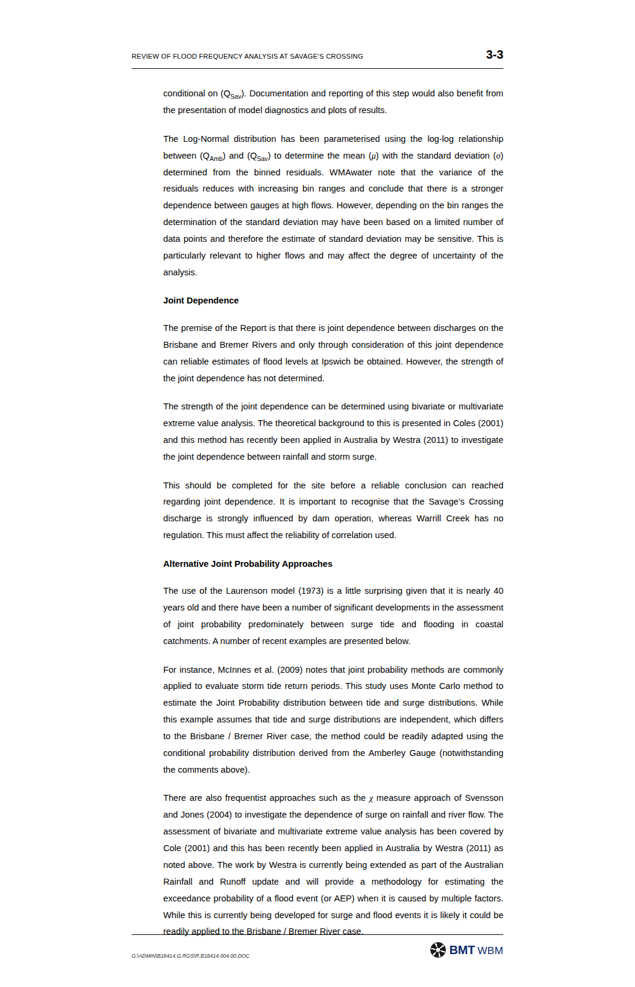Review of Flood Frequency Analysis at Savage’s Crossing
3-3
conditional on (QSav). Documentation and reporting of this step would also benefit from the presentation of model diagnostics and plots of results.
The Log-Normal distribution has been parameterised using the log-log relationship between (QAmb) and (QSav) to determine the mean (μ) with the standard deviation (σ) determined from the binned residuals. WMAwater note that the variance of the residuals reduces with increasing bin ranges and conclude that there is a stronger dependence between gauges at high flows. However, depending on the bin ranges the determination of the standard deviation may have been based on a limited number of data points and therefore the estimate of standard deviation may be sensitive. This is particularly relevant to higher flows and may affect the degree of uncertainty of the analysis.
Joint Dependence
The premise of the Report is that there is joint dependence between discharges on the Brisbane and Bremer Rivers and only through consideration of this joint dependence can reliable estimates of flood levels at Ipswich be obtained. However, the strength of the joint dependence has not determined.
The strength of the joint dependence can be determined using bivariate or multivariate extreme value analysis. The theoretical background to this is presented in Coles (2001) and this method has recently been applied in Australia by Westra (2011) to investigate the joint dependence between rainfall and storm surge.
This should be completed for the site before a reliable conclusion can reached regarding joint dependence. It is important to recognise that the Savage’s Crossing discharge is strongly influenced by dam operation, whereas Warrill Creek has no regulation. This must affect the reliability of correlation used.
Alternative Joint Probability Approaches
The use of the Laurenson model (1973) is a little surprising given that it is nearly 40 years old and there have been a number of significant developments in the assessment of joint probability predominately between surge tide and flooding in coastal catchments. A number of recent examples are presented below.
For instance, McInnes et al. (2009) notes that joint probability methods are commonly applied to evaluate storm tide return periods. This study uses Monte Carlo method to estimate the Joint Probability distribution between tide and surge distributions. While this example assumes that tide and surge distributions are independent, which differs to the Brisbane / Bremer River case, the method could be readily adapted using the conditional probability distribution derived from the Amberley Gauge (notwithstanding the comments above).
There are also frequentist approaches such as the χ measure approach of Svensson and Jones (2004) to investigate the dependence of surge on rainfall and river flow. The assessment of bivariate and multivariate extreme value analysis has been covered by Cole (2001) and this has been recently been applied in Australia by Westra (2011) as noted above. The work by Westra is currently being extended as part of the Australian Rainfall and Runoff update and will provide a methodology for estimating the exceedance probability of a flood event (or AEP) when it is caused by multiple factors. While this is currently being developed for surge and flood events it is likely it could be readily applied to the Brisbane / Bremer River case.
G:\ADMIN\B18414.G.RGS\R.B18414.004.00.DOC
BMT WBM